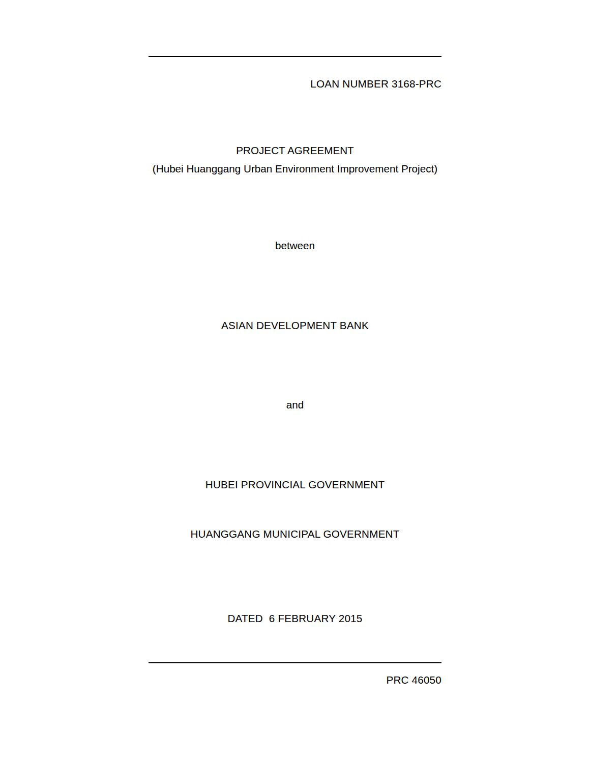LOAN NUMBER 3168-PRC
PROJECT AGREEMENT
(Hubei Huanggang Urban Environment Improvement Project)
between
ASIAN DEVELOPMENT BANK
and
HUBEI PROVINCIAL GOVERNMENT
HUANGGANG MUNICIPAL GOVERNMENT
DATED 6 FEBRUARY 2015
PRC 46050